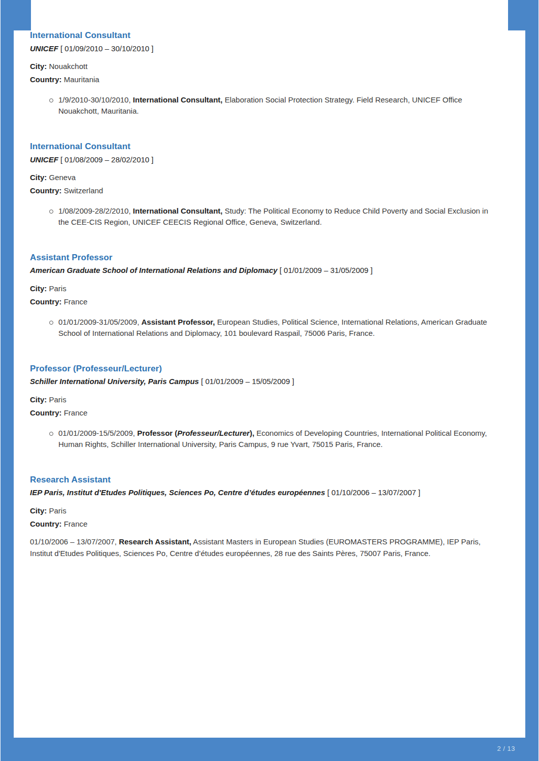International Consultant
UNICEF [ 01/09/2010 – 30/10/2010 ]
City: Nouakchott
Country: Mauritania
1/9/2010-30/10/2010, International Consultant, Elaboration Social Protection Strategy. Field Research, UNICEF Office Nouakchott, Mauritania.
International Consultant
UNICEF [ 01/08/2009 – 28/02/2010 ]
City: Geneva
Country: Switzerland
1/08/2009-28/2/2010, International Consultant, Study: The Political Economy to Reduce Child Poverty and Social Exclusion in the CEE-CIS Region, UNICEF CEECIS Regional Office, Geneva, Switzerland.
Assistant Professor
American Graduate School of International Relations and Diplomacy [ 01/01/2009 – 31/05/2009 ]
City: Paris
Country: France
01/01/2009-31/05/2009, Assistant Professor, European Studies, Political Science, International Relations, American Graduate School of International Relations and Diplomacy, 101 boulevard Raspail, 75006 Paris, France.
Professor (Professeur/Lecturer)
Schiller International University, Paris Campus [ 01/01/2009 – 15/05/2009 ]
City: Paris
Country: France
01/01/2009-15/5/2009, Professor (Professeur/Lecturer), Economics of Developing Countries, International Political Economy, Human Rights, Schiller International University, Paris Campus, 9 rue Yvart, 75015 Paris, France.
Research Assistant
IEP Paris, Institut d'Etudes Politiques, Sciences Po, Centre d’études européennes [ 01/10/2006 – 13/07/2007 ]
City: Paris
Country: France
01/10/2006 – 13/07/2007, Research Assistant, Assistant Masters in European Studies (EUROMASTERS PROGRAMME), IEP Paris, Institut d'Etudes Politiques, Sciences Po, Centre d’études européennes, 28 rue des Saints Pères, 75007 Paris, France.
2 / 13